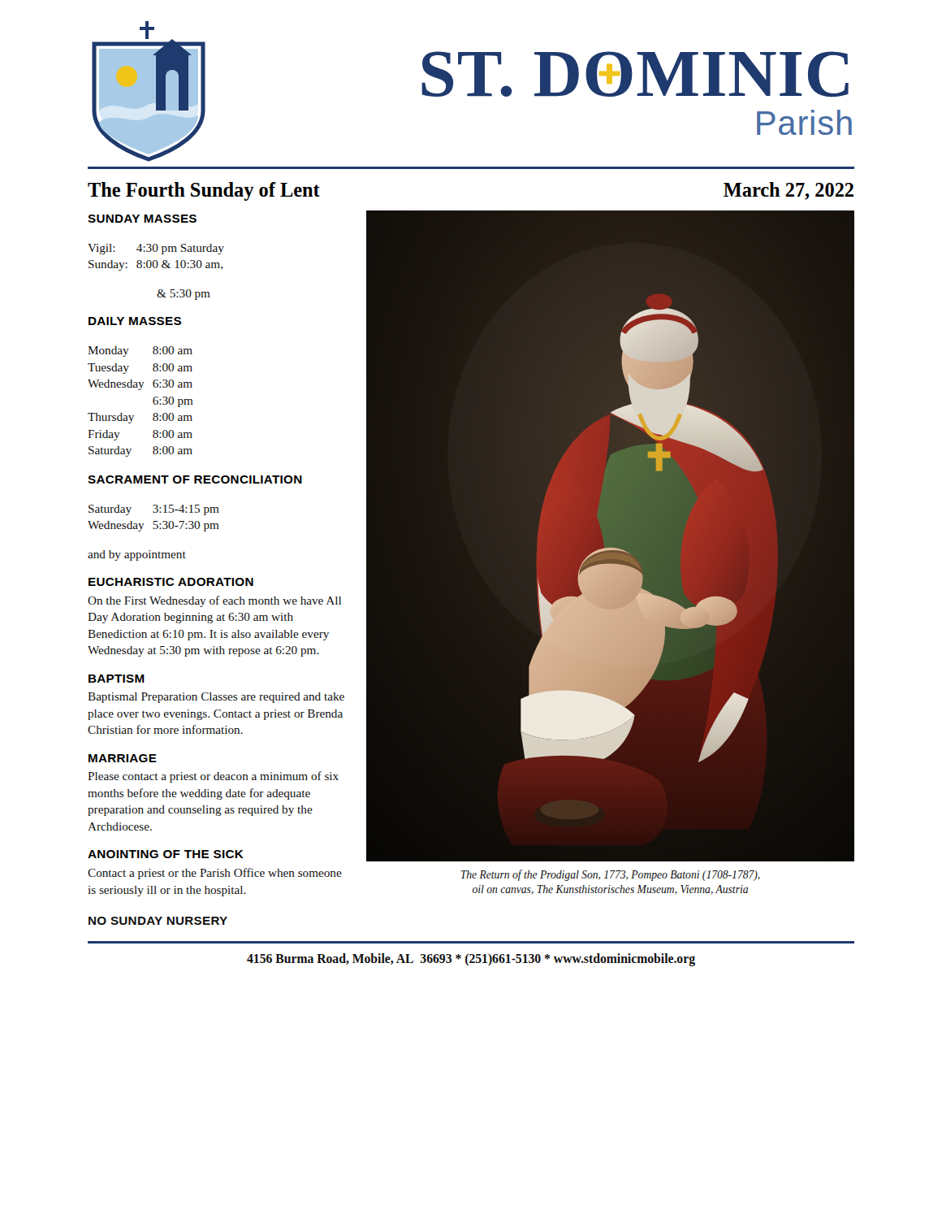ST. DOMINIC
Parish
The Fourth Sunday of Lent
March 27, 2022
Sunday Masses
Vigil:
4:30 pm Saturday
Sunday:
8:00 & 10:30 am,
& 5:30 pm
Daily Masses
Monday
8:00 am
Tuesday
8:00 am
Wednesday
6:30 am
6:30 pm
Thursday
8:00 am
Friday
8:00 am
Saturday
8:00 am
Sacrament of Reconciliation
Saturday
3:15-4:15 pm
Wednesday
5:30-7:30 pm
and by appointment
Eucharistic Adoration
On the First Wednesday of each month we have All Day Adoration beginning at 6:30 am with Benediction at 6:10 pm. It is also available every Wednesday at 5:30 pm with repose at 6:20 pm.
Baptism
Baptismal Preparation Classes are required and take place over two evenings. Contact a priest or Brenda Christian for more information.
Marriage
Please contact a priest or deacon a minimum of six months before the wedding date for adequate preparation and counseling as required by the Archdiocese.
Anointing of the Sick
Contact a priest or the Parish Office when someone is seriously ill or in the hospital.
NO SUNDAY NURSERY
The Return of the Prodigal Son, 1773, Pompeo Batoni (1708-1787),
oil on canvas, The Kunsthistorisches Museum, Vienna, Austria
4156 Burma Road, Mobile, AL 36693 * (251)661-5130 * www.stdominicmobile.org